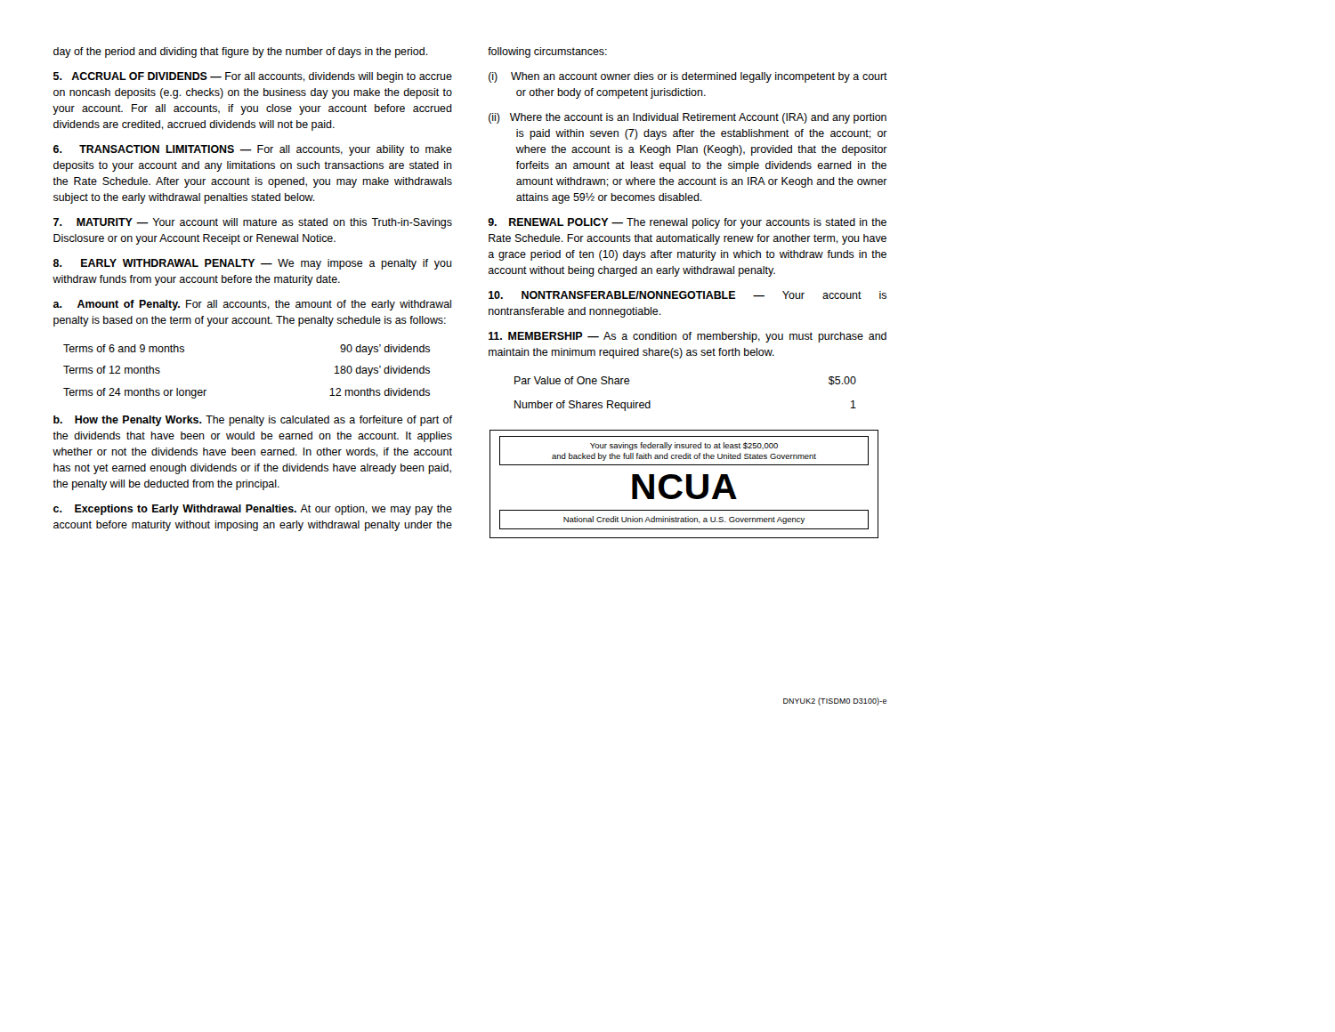day of the period and dividing that figure by the number of days in the period.
5. ACCRUAL OF DIVIDENDS — For all accounts, dividends will begin to accrue on noncash deposits (e.g. checks) on the business day you make the deposit to your account. For all accounts, if you close your account before accrued dividends are credited, accrued dividends will not be paid.
6. TRANSACTION LIMITATIONS — For all accounts, your ability to make deposits to your account and any limitations on such transactions are stated in the Rate Schedule. After your account is opened, you may make withdrawals subject to the early withdrawal penalties stated below.
7. MATURITY — Your account will mature as stated on this Truth-in-Savings Disclosure or on your Account Receipt or Renewal Notice.
8. EARLY WITHDRAWAL PENALTY — We may impose a penalty if you withdraw funds from your account before the maturity date.
a. Amount of Penalty. For all accounts, the amount of the early withdrawal penalty is based on the term of your account. The penalty schedule is as follows:
| Terms of 6 and 9 months | 90 days’ dividends |
| Terms of 12 months | 180 days’ dividends |
| Terms of 24 months or longer | 12 months dividends |
b. How the Penalty Works. The penalty is calculated as a forfeiture of part of the dividends that have been or would be earned on the account. It applies whether or not the dividends have been earned. In other words, if the account has not yet earned enough dividends or if the dividends have already been paid, the penalty will be deducted from the principal.
c. Exceptions to Early Withdrawal Penalties. At our option, we may pay the account before maturity without imposing an early withdrawal penalty under the following circumstances:
(i) When an account owner dies or is determined legally incompetent by a court or other body of competent jurisdiction.
(ii) Where the account is an Individual Retirement Account (IRA) and any portion is paid within seven (7) days after the establishment of the account; or where the account is a Keogh Plan (Keogh), provided that the depositor forfeits an amount at least equal to the simple dividends earned in the amount withdrawn; or where the account is an IRA or Keogh and the owner attains age 59½ or becomes disabled.
9. RENEWAL POLICY — The renewal policy for your accounts is stated in the Rate Schedule. For accounts that automatically renew for another term, you have a grace period of ten (10) days after maturity in which to withdraw funds in the account without being charged an early withdrawal penalty.
10. NONTRANSFERABLE/NONNEGOTIABLE — Your account is nontransferable and nonnegotiable.
11. MEMBERSHIP — As a condition of membership, you must purchase and maintain the minimum required share(s) as set forth below.
| Par Value of One Share | $5.00 |
| Number of Shares Required | 1 |
Your savings federally insured to at least $250,000
and backed by the full faith and credit of the United States Government
NCUA
National Credit Union Administration, a U.S. Government Agency
DNYUK2 (TISDM0 D3100)-e